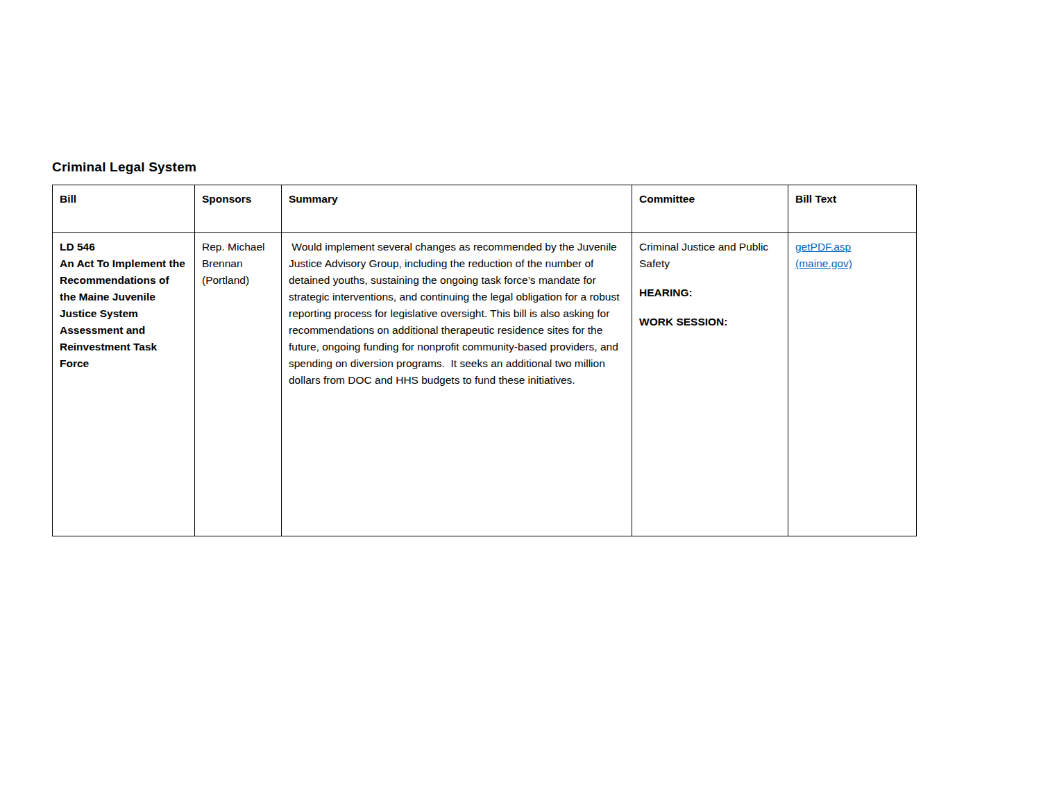Criminal Legal System
| Bill | Sponsors | Summary | Committee | Bill Text |
| --- | --- | --- | --- | --- |
| LD 546 An Act To Implement the Recommendations of the Maine Juvenile Justice System Assessment and Reinvestment Task Force | Rep. Michael Brennan (Portland) | Would implement several changes as recommended by the Juvenile Justice Advisory Group, including the reduction of the number of detained youths, sustaining the ongoing task force’s mandate for strategic interventions, and continuing the legal obligation for a robust reporting process for legislative oversight. This bill is also asking for recommendations on additional therapeutic residence sites for the future, ongoing funding for nonprofit community-based providers, and spending on diversion programs. It seeks an additional two million dollars from DOC and HHS budgets to fund these initiatives. | Criminal Justice and Public Safety HEARING: WORK SESSION: | getPDF.asp (maine.gov) |